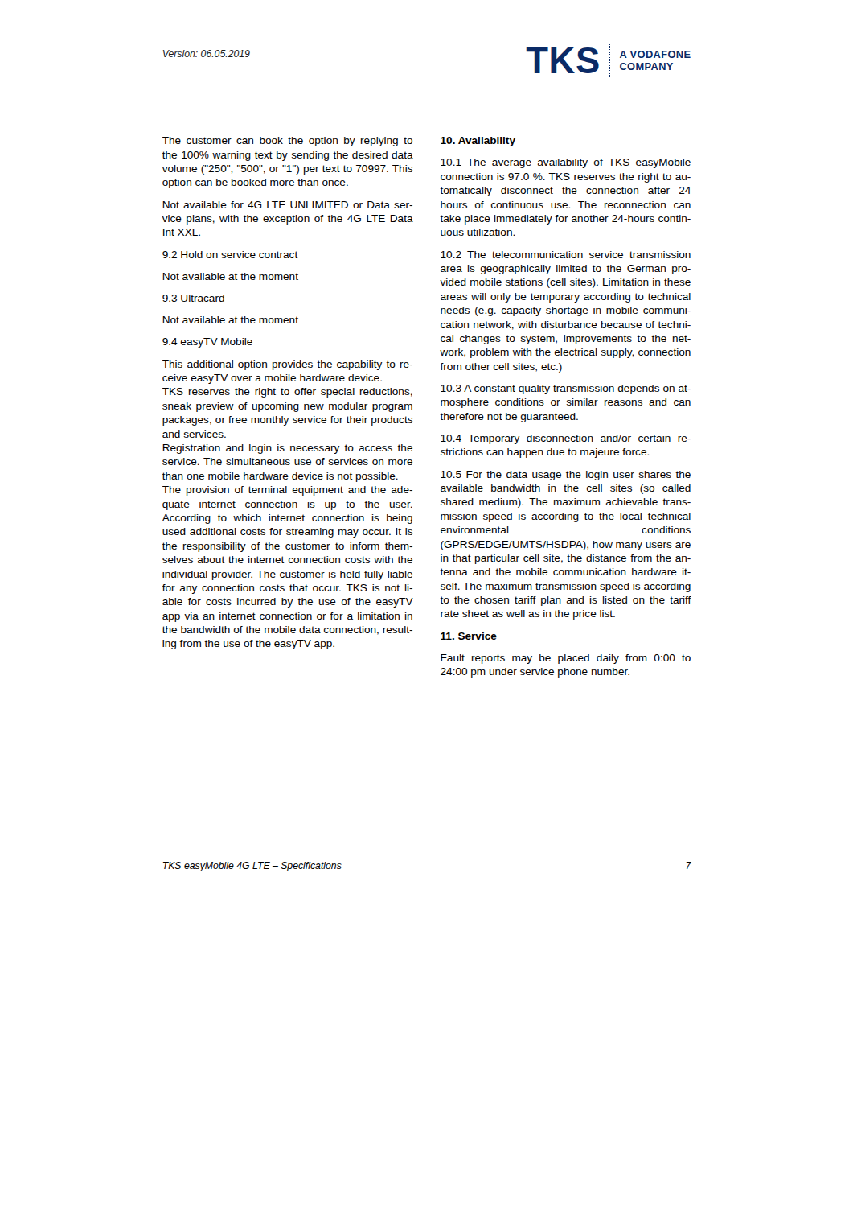Version: 06.05.2019
TKS
A VODAFONE
COMPANY
The customer can book the option by replying to the 100% warning text by sending the desired data volume ("250", "500", or "1") per text to 70997. This option can be booked more than once.
Not available for 4G LTE UNLIMITED or Data service plans, with the exception of the 4G LTE Data Int XXL.
9.2 Hold on service contract
Not available at the moment
9.3 Ultracard
Not available at the moment
9.4 easyTV Mobile
This additional option provides the capability to receive easyTV over a mobile hardware device.
TKS reserves the right to offer special reductions, sneak preview of upcoming new modular program packages, or free monthly service for their products and services.
Registration and login is necessary to access the service. The simultaneous use of services on more than one mobile hardware device is not possible.
The provision of terminal equipment and the adequate internet connection is up to the user. According to which internet connection is being used additional costs for streaming may occur. It is the responsibility of the customer to inform themselves about the internet connection costs with the individual provider. The customer is held fully liable for any connection costs that occur. TKS is not liable for costs incurred by the use of the easyTV app via an internet connection or for a limitation in the bandwidth of the mobile data connection, resulting from the use of the easyTV app.
10. Availability
10.1 The average availability of TKS easyMobile connection is 97.0 %. TKS reserves the right to automatically disconnect the connection after 24 hours of continuous use. The reconnection can take place immediately for another 24-hours continuous utilization.
10.2 The telecommunication service transmission area is geographically limited to the German provided mobile stations (cell sites). Limitation in these areas will only be temporary according to technical needs (e.g. capacity shortage in mobile communication network, with disturbance because of technical changes to system, improvements to the network, problem with the electrical supply, connection from other cell sites, etc.)
10.3 A constant quality transmission depends on atmosphere conditions or similar reasons and can therefore not be guaranteed.
10.4 Temporary disconnection and/or certain restrictions can happen due to majeure force.
10.5 For the data usage the login user shares the available bandwidth in the cell sites (so called shared medium). The maximum achievable transmission speed is according to the local technical environmental conditions (GPRS/EDGE/UMTS/HSDPA), how many users are in that particular cell site, the distance from the antenna and the mobile communication hardware itself. The maximum transmission speed is according to the chosen tariff plan and is listed on the tariff rate sheet as well as in the price list.
11. Service
Fault reports may be placed daily from 0:00 to 24:00 pm under service phone number.
TKS easyMobile 4G LTE – Specifications
7